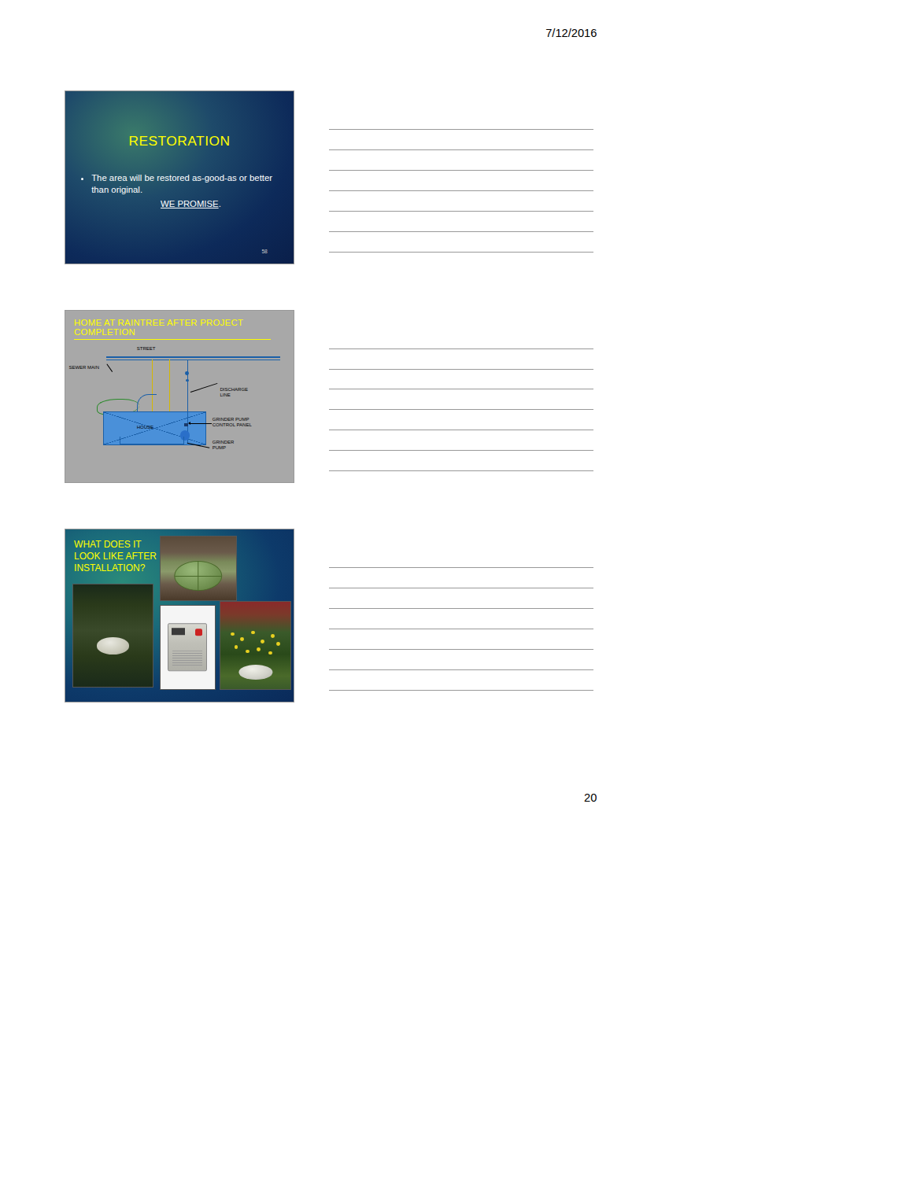7/12/2016
RESTORATION
The area will be restored as-good-as or better than original.
WE PROMISE.
58
HOME AT RAINTREE AFTER PROJECT COMPLETION
STREET
SEWER MAIN
HOUSE
DISCHARGE
LINE
GRINDER PUMP
CONTROL PANEL
GRINDER
PUMP
WHAT DOES IT LOOK LIKE AFTER INSTALLATION?
20